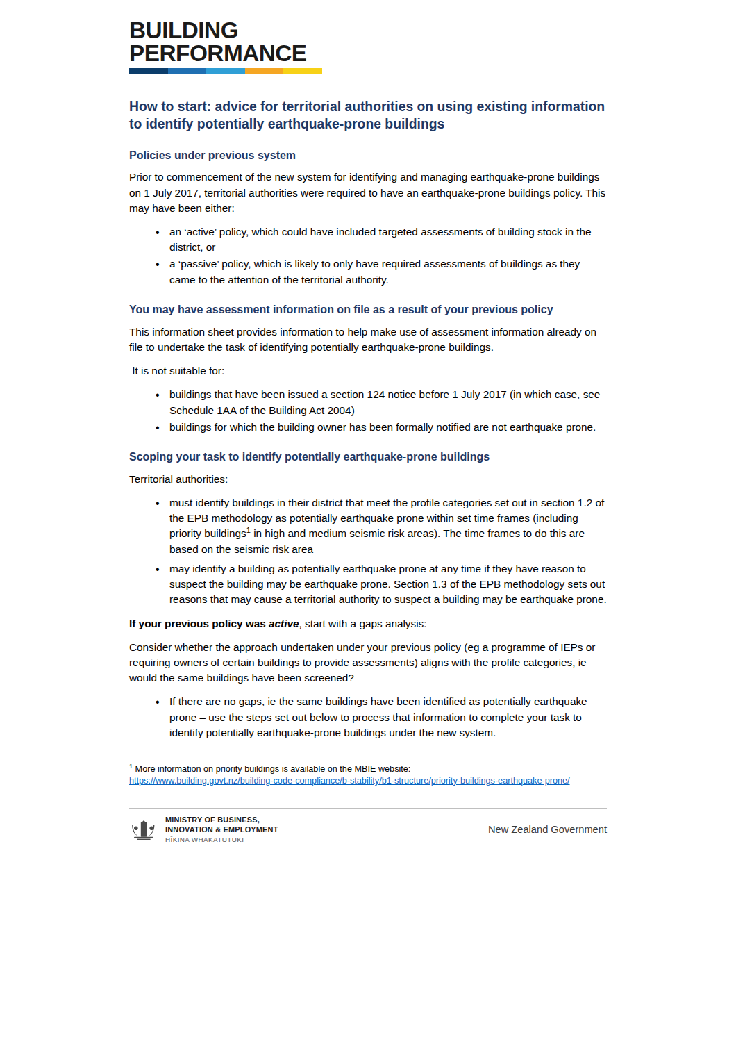Building
Performance
How to start: advice for territorial authorities on using existing information to identify potentially earthquake-prone buildings
Policies under previous system
Prior to commencement of the new system for identifying and managing earthquake-prone buildings on 1 July 2017, territorial authorities were required to have an earthquake-prone buildings policy. This may have been either:
an ‘active’ policy, which could have included targeted assessments of building stock in the district, or
a ‘passive’ policy, which is likely to only have required assessments of buildings as they came to the attention of the territorial authority.
You may have assessment information on file as a result of your previous policy
This information sheet provides information to help make use of assessment information already on file to undertake the task of identifying potentially earthquake-prone buildings.
It is not suitable for:
buildings that have been issued a section 124 notice before 1 July 2017 (in which case, see Schedule 1AA of the Building Act 2004)
buildings for which the building owner has been formally notified are not earthquake prone.
Scoping your task to identify potentially earthquake-prone buildings
Territorial authorities:
must identify buildings in their district that meet the profile categories set out in section 1.2 of the EPB methodology as potentially earthquake prone within set time frames (including priority buildings1 in high and medium seismic risk areas). The time frames to do this are based on the seismic risk area
may identify a building as potentially earthquake prone at any time if they have reason to suspect the building may be earthquake prone. Section 1.3 of the EPB methodology sets out reasons that may cause a territorial authority to suspect a building may be earthquake prone.
If your previous policy was active, start with a gaps analysis:
Consider whether the approach undertaken under your previous policy (eg a programme of IEPs or requiring owners of certain buildings to provide assessments) aligns with the profile categories, ie would the same buildings have been screened?
If there are no gaps, ie the same buildings have been identified as potentially earthquake prone – use the steps set out below to process that information to complete your task to identify potentially earthquake-prone buildings under the new system.
1 More information on priority buildings is available on the MBIE website:
https://www.building.govt.nz/building-code-compliance/b-stability/b1-structure/priority-buildings-earthquake-prone/
MINISTRY OF BUSINESS,
INNOVATION & EMPLOYMENT
HĪKINA WHAKATUTUKI
New Zealand Government